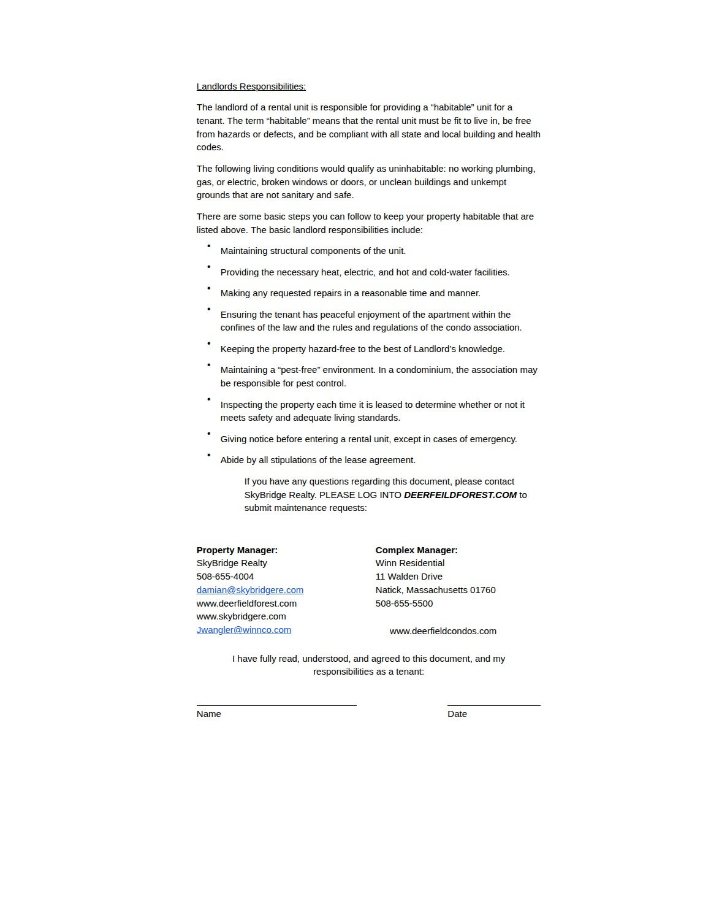Landlords Responsibilities:
The landlord of a rental unit is responsible for providing a “habitable” unit for a tenant. The term “habitable” means that the rental unit must be fit to live in, be free from hazards or defects, and be compliant with all state and local building and health codes.
The following living conditions would qualify as uninhabitable: no working plumbing, gas, or electric, broken windows or doors, or unclean buildings and unkempt grounds that are not sanitary and safe.
There are some basic steps you can follow to keep your property habitable that are listed above. The basic landlord responsibilities include:
Maintaining structural components of the unit.
Providing the necessary heat, electric, and hot and cold-water facilities.
Making any requested repairs in a reasonable time and manner.
Ensuring the tenant has peaceful enjoyment of the apartment within the confines of the law and the rules and regulations of the condo association.
Keeping the property hazard-free to the best of Landlord’s knowledge.
Maintaining a “pest-free” environment. In a condominium, the association may be responsible for pest control.
Inspecting the property each time it is leased to determine whether or not it meets safety and adequate living standards.
Giving notice before entering a rental unit, except in cases of emergency.
Abide by all stipulations of the lease agreement.
If you have any questions regarding this document, please contact SkyBridge Realty. PLEASE LOG INTO DEERFEILDFOREST.COM to submit maintenance requests:
| Property Manager: SkyBridge Realty 508-655-4004 damian@skybridgere.com www.deerfieldforest.com www.skybridgere.com Jwangler@winnco.com | Complex Manager: Winn Residential 11 Walden Drive Natick, Massachusetts 01760 508-655-5500 www.deerfieldcondos.com |
I have fully read, understood, and agreed to this document, and my responsibilities as a tenant:
Name
Date